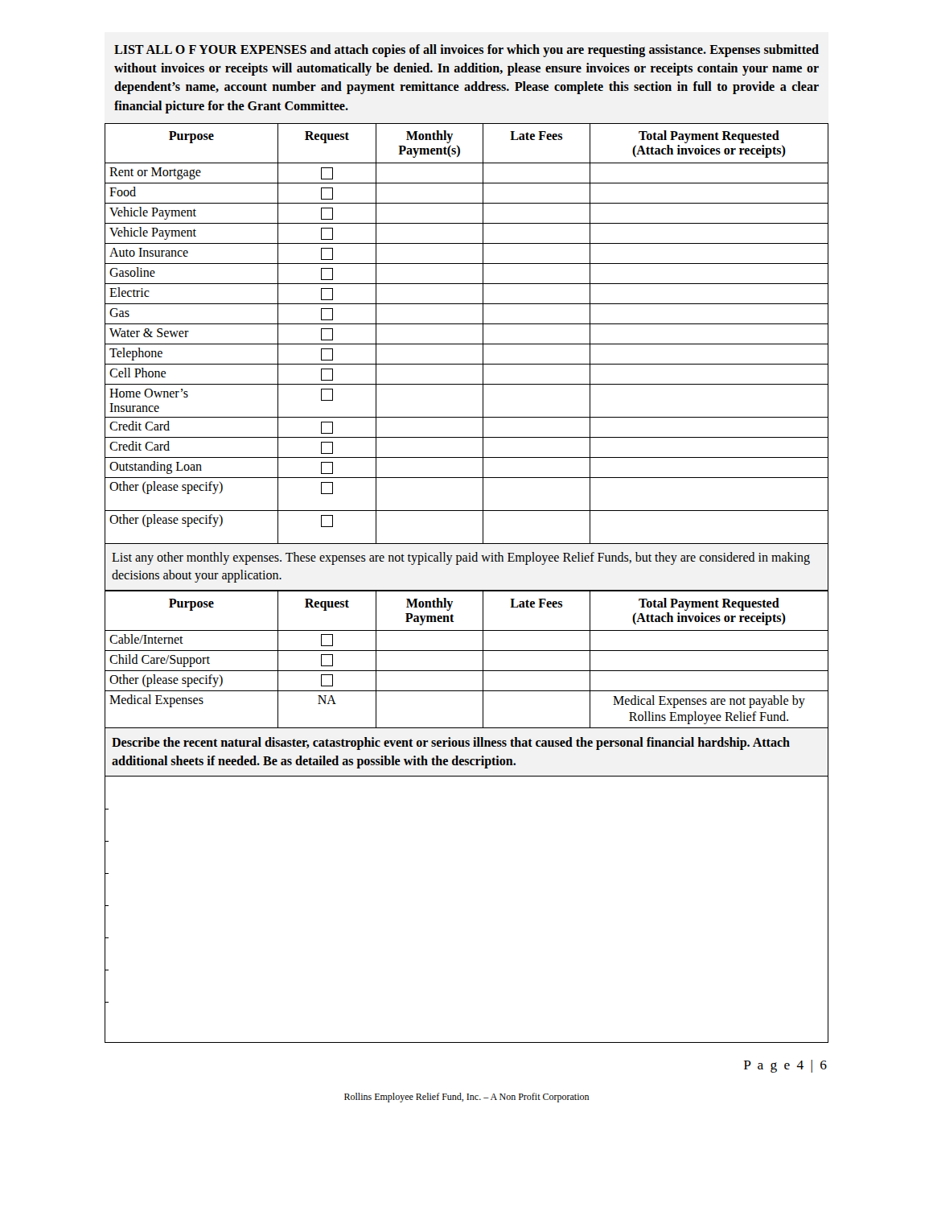LIST ALL O F YOUR EXPENSES and attach copies of all invoices for which you are requesting assistance. Expenses submitted without invoices or receipts will automatically be denied. In addition, please ensure invoices or receipts contain your name or dependent’s name, account number and payment remittance address. Please complete this section in full to provide a clear financial picture for the Grant Committee.
| Purpose | Request | Monthly Payment(s) | Late Fees | Total Payment Requested (Attach invoices or receipts) |
| --- | --- | --- | --- | --- |
| Rent or Mortgage | | | | |
| Food | | | | |
| Vehicle Payment | | | | |
| Vehicle Payment | | | | |
| Auto Insurance | | | | |
| Gasoline | | | | |
| Electric | | | | |
| Gas | | | | |
| Water & Sewer | | | | |
| Telephone | | | | |
| Cell Phone | | | | |
| Home Owner’s Insurance | | | | |
| Credit Card | | | | |
| Credit Card | | | | |
| Outstanding Loan | | | | |
| Other (please specify) | | | | |
| Other (please specify) | | | | |
List any other monthly expenses. These expenses are not typically paid with Employee Relief Funds, but they are considered in making decisions about your application.
| Purpose | Request | Monthly Payment | Late Fees | Total Payment Requested (Attach invoices or receipts) |
| --- | --- | --- | --- | --- |
| Cable/Internet | | | | |
| Child Care/Support | | | | |
| Other (please specify) | | | | |
| Medical Expenses | NA | | | Medical Expenses are not payable by Rollins Employee Relief Fund. |
Describe the recent natural disaster, catastrophic event or serious illness that caused the personal financial hardship. Attach additional sheets if needed. Be as detailed as possible with the description.
P a g e 4 | 6
Rollins Employee Relief Fund, Inc. – A Non Profit Corporation